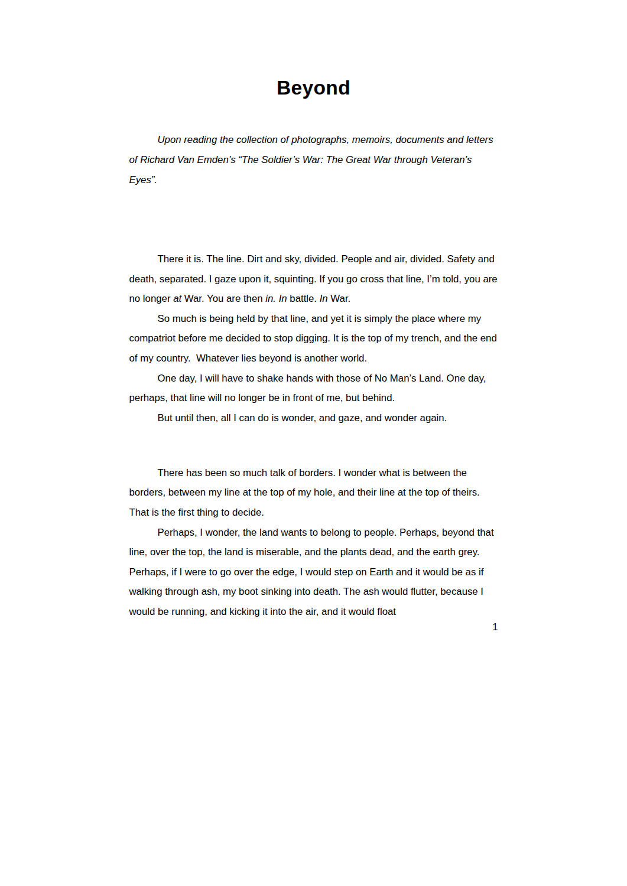Beyond
Upon reading the collection of photographs, memoirs, documents and letters of Richard Van Emden’s “The Soldier’s War: The Great War through Veteran’s Eyes”.
There it is. The line. Dirt and sky, divided. People and air, divided. Safety and death, separated. I gaze upon it, squinting. If you go cross that line, I’m told, you are no longer at War. You are then in. In battle. In War.
So much is being held by that line, and yet it is simply the place where my compatriot before me decided to stop digging. It is the top of my trench, and the end of my country. Whatever lies beyond is another world.
One day, I will have to shake hands with those of No Man’s Land. One day, perhaps, that line will no longer be in front of me, but behind.
But until then, all I can do is wonder, and gaze, and wonder again.
There has been so much talk of borders. I wonder what is between the borders, between my line at the top of my hole, and their line at the top of theirs. That is the first thing to decide.
Perhaps, I wonder, the land wants to belong to people. Perhaps, beyond that line, over the top, the land is miserable, and the plants dead, and the earth grey. Perhaps, if I were to go over the edge, I would step on Earth and it would be as if walking through ash, my boot sinking into death. The ash would flutter, because I would be running, and kicking it into the air, and it would float
1